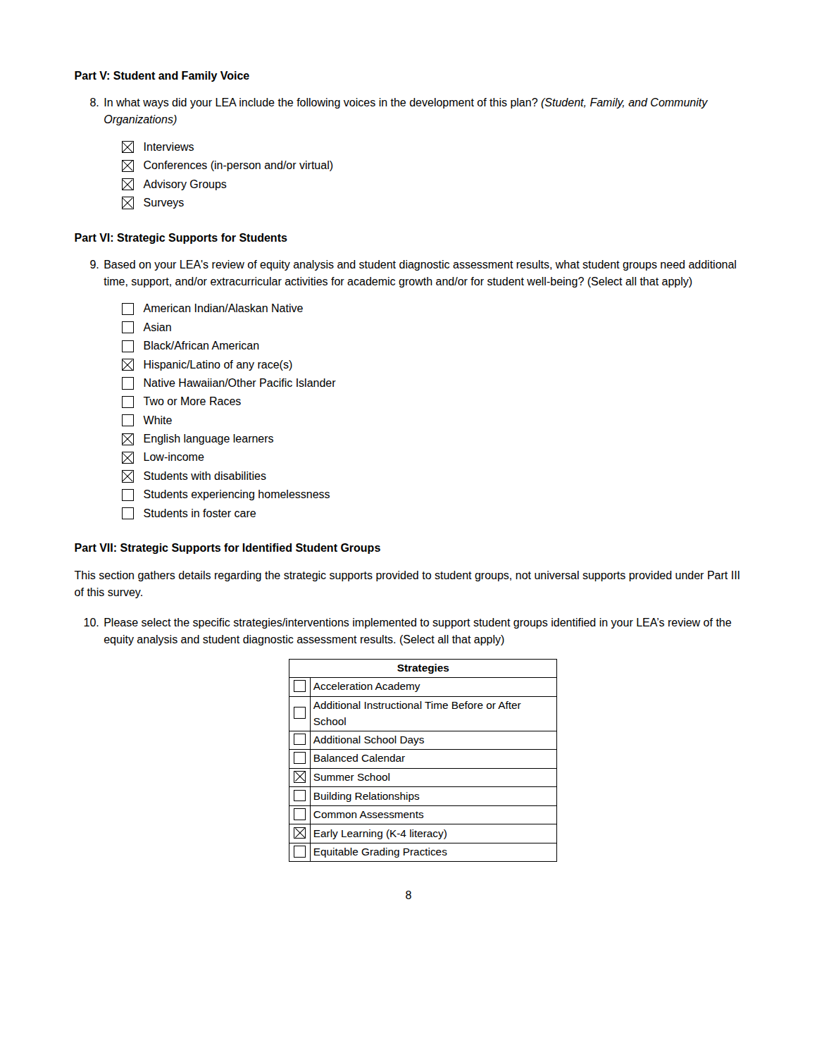Part V: Student and Family Voice
8. In what ways did your LEA include the following voices in the development of this plan? (Student, Family, and Community Organizations)
Interviews
Conferences (in-person and/or virtual)
Advisory Groups
Surveys
Part VI: Strategic Supports for Students
9. Based on your LEA's review of equity analysis and student diagnostic assessment results, what student groups need additional time, support, and/or extracurricular activities for academic growth and/or for student well-being? (Select all that apply)
American Indian/Alaskan Native
Asian
Black/African American
Hispanic/Latino of any race(s)
Native Hawaiian/Other Pacific Islander
Two or More Races
White
English language learners
Low-income
Students with disabilities
Students experiencing homelessness
Students in foster care
Part VII: Strategic Supports for Identified Student Groups
This section gathers details regarding the strategic supports provided to student groups, not universal supports provided under Part III of this survey.
10. Please select the specific strategies/interventions implemented to support student groups identified in your LEA’s review of the equity analysis and student diagnostic assessment results. (Select all that apply)
| Strategies |
| --- |
| | Acceleration Academy |
| | Additional Instructional Time Before or After School |
| | Additional School Days |
| | Balanced Calendar |
| | Summer School |
| | Building Relationships |
| | Common Assessments |
| | Early Learning (K-4 literacy) |
| | Equitable Grading Practices |
8